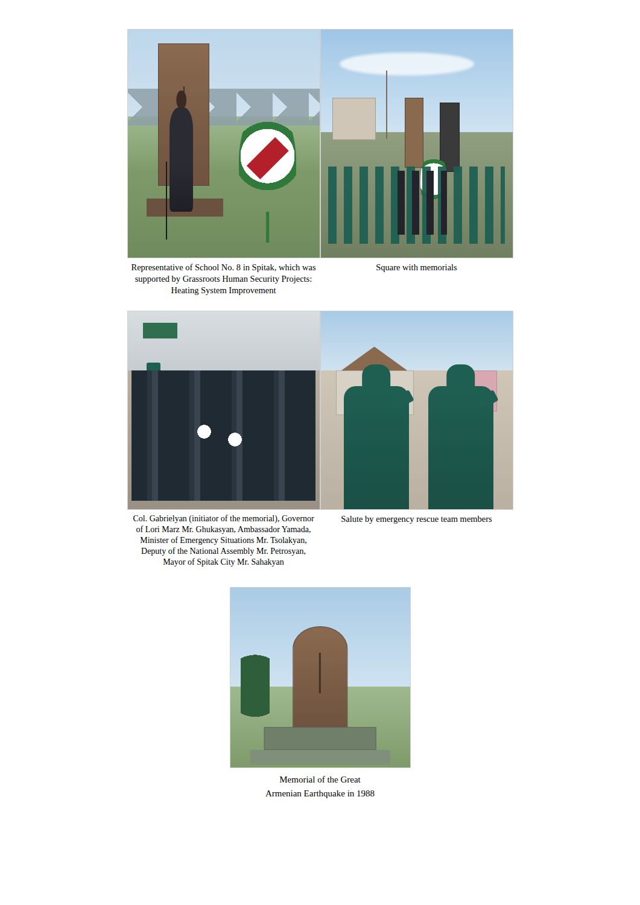| Representative of School No. 8 in Spitak, which was supported by Grassroots Human Security Projects: Heating System Improvement | Square with memorials |
| Col. Gabrielyan (initiator of the memorial), Governor of Lori Marz Mr. Ghukasyan, Ambassador Yamada, Minister of Emergency Situations Mr. Tsolakyan, Deputy of the National Assembly Mr. Petrosyan, Mayor of Spitak City Mr. Sahakyan | Salute by emergency rescue team members |
Memorial of the Great
Armenian Earthquake in 1988